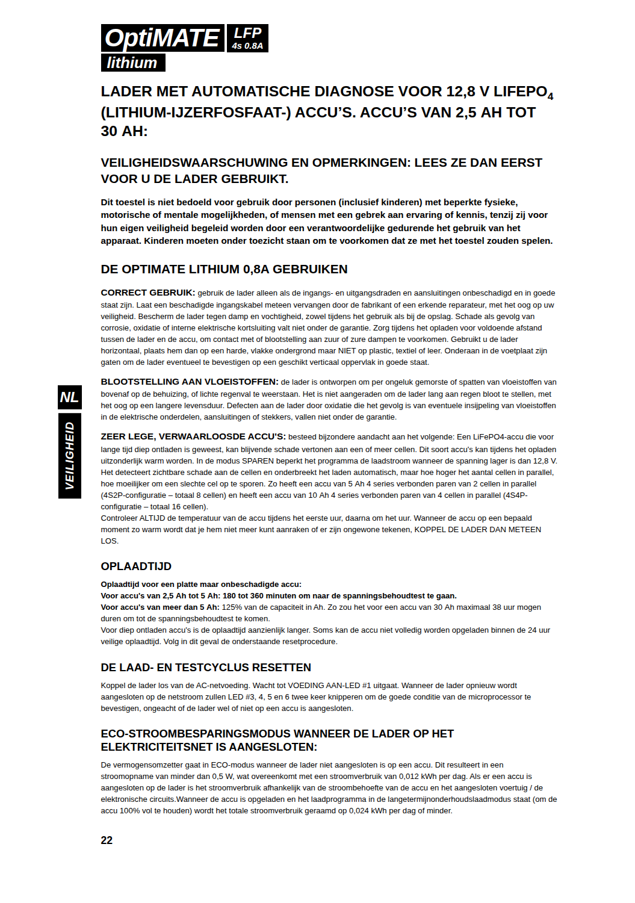Opti MATE LFP4s 0.8A
lithium
Lader met automatische diagnose voor 12,8 V LiFePO4 (lithium-ijzerfosfaat-) accu’s. Accu’s van 2,5 Ah tot 30 Ah:
Veiligheidswaarschuwing en opmerkingen: lees ze dan eerst voor u de lader gebruikt.
Dit toestel is niet bedoeld voor gebruik door personen (inclusief kinderen) met beperkte fysieke, motorische of mentale mogelijkheden, of mensen met een gebrek aan ervaring of kennis, tenzij zij voor hun eigen veiligheid begeleid worden door een verantwoordelijke gedurende het gebruik van het apparaat. Kinderen moeten onder toezicht staan om te voorkomen dat ze met het toestel zouden spelen.
De OptiMATE lithium 0,8A gebruiken
Correct gebruik: gebruik de lader alleen als de ingangs- en uitgangsdraden en aansluitingen onbeschadigd en in goede staat zijn. Laat een beschadigde ingangskabel meteen vervangen door de fabrikant of een erkende reparateur, met het oog op uw veiligheid. Bescherm de lader tegen damp en vochtigheid, zowel tijdens het gebruik als bij de opslag. Schade als gevolg van corrosie, oxidatie of interne elektrische kortsluiting valt niet onder de garantie. Zorg tijdens het opladen voor voldoende afstand tussen de lader en de accu, om contact met of blootstelling aan zuur of zure dampen te voorkomen. Gebruikt u de lader horizontaal, plaats hem dan op een harde, vlakke ondergrond maar NIET op plastic, textiel of leer. Onderaan in de voetplaat zijn gaten om de lader eventueel te bevestigen op een geschikt verticaal oppervlak in goede staat.
Blootstelling aan vloeistoffen: de lader is ontworpen om per ongeluk gemorste of spatten van vloeistoffen van bovenaf op de behuizing, of lichte regenval te weerstaan. Het is niet aangeraden om de lader lang aan regen bloot te stellen, met het oog op een langere levensduur. Defecten aan de lader door oxidatie die het gevolg is van eventuele insijpeling van vloeistoffen in de elektrische onderdelen, aansluitingen of stekkers, vallen niet onder de garantie.
Zeer lege, verwaarloosde accu's: besteed bijzondere aandacht aan het volgende: Een LiFePO4-accu die voor lange tijd diep ontladen is geweest, kan blijvende schade vertonen aan een of meer cellen. Dit soort accu's kan tijdens het opladen uitzonderlijk warm worden. In de modus SPAREN beperkt het programma de laadstroom wanneer de spanning lager is dan 12,8 V. Het detecteert zichtbare schade aan de cellen en onderbreekt het laden automatisch, maar hoe hoger het aantal cellen in parallel, hoe moeilijker om een slechte cel op te sporen. Zo heeft een accu van 5 Ah 4 series verbonden paren van 2 cellen in parallel (4S2P-configuratie – totaal 8 cellen) en heeft een accu van 10 Ah 4 series verbonden paren van 4 cellen in parallel (4S4P-configuratie – totaal 16 cellen).
Controleer ALTIJD de temperatuur van de accu tijdens het eerste uur, daarna om het uur. Wanneer de accu op een bepaald moment zo warm wordt dat je hem niet meer kunt aanraken of er zijn ongewone tekenen, KOPPEL DE LADER DAN METEEN LOS.
Oplaadtijd
Oplaadtijd voor een platte maar onbeschadigde accu:
Voor accu's van 2,5 Ah tot 5 Ah: 180 tot 360 minuten om naar de spanningsbehoudtest te gaan.
Voor accu's van meer dan 5 Ah: 125% van de capaciteit in Ah. Zo zou het voor een accu van 30 Ah maximaal 38 uur mogen duren om tot de spanningsbehoudtest te komen.
Voor diep ontladen accu's is de oplaadtijd aanzienlijk langer. Soms kan de accu niet volledig worden opgeladen binnen de 24 uur veilige oplaadtijd. Volg in dit geval de onderstaande resetprocedure.
De laad- en testcyclus resetten
Koppel de lader los van de AC-netvoeding. Wacht tot VOEDING AAN-LED #1 uitgaat. Wanneer de lader opnieuw wordt aangesloten op de netstroom zullen LED #3, 4, 5 en 6 twee keer knipperen om de goede conditie van de microprocessor te bevestigen, ongeacht of de lader wel of niet op een accu is aangesloten.
ECO-stroombesparingsmodus wanneer de lader op het elektriciteitsnet is aangesloten:
De vermogensomzetter gaat in ECO-modus wanneer de lader niet aangesloten is op een accu. Dit resulteert in een stroomopname van minder dan 0,5 W, wat overeenkomt met een stroomverbruik van 0,012 kWh per dag. Als er een accu is aangesloten op de lader is het stroomverbruik afhankelijk van de stroombehoefte van de accu en het aangesloten voertuig / de elektronische circuits.Wanneer de accu is opgeladen en het laadprogramma in de langetermijnonderhoudslaadmodus staat (om de accu 100% vol te houden) wordt het totale stroomverbruik geraamd op 0,024 kWh per dag of minder.
NL VEILIGHEID
22